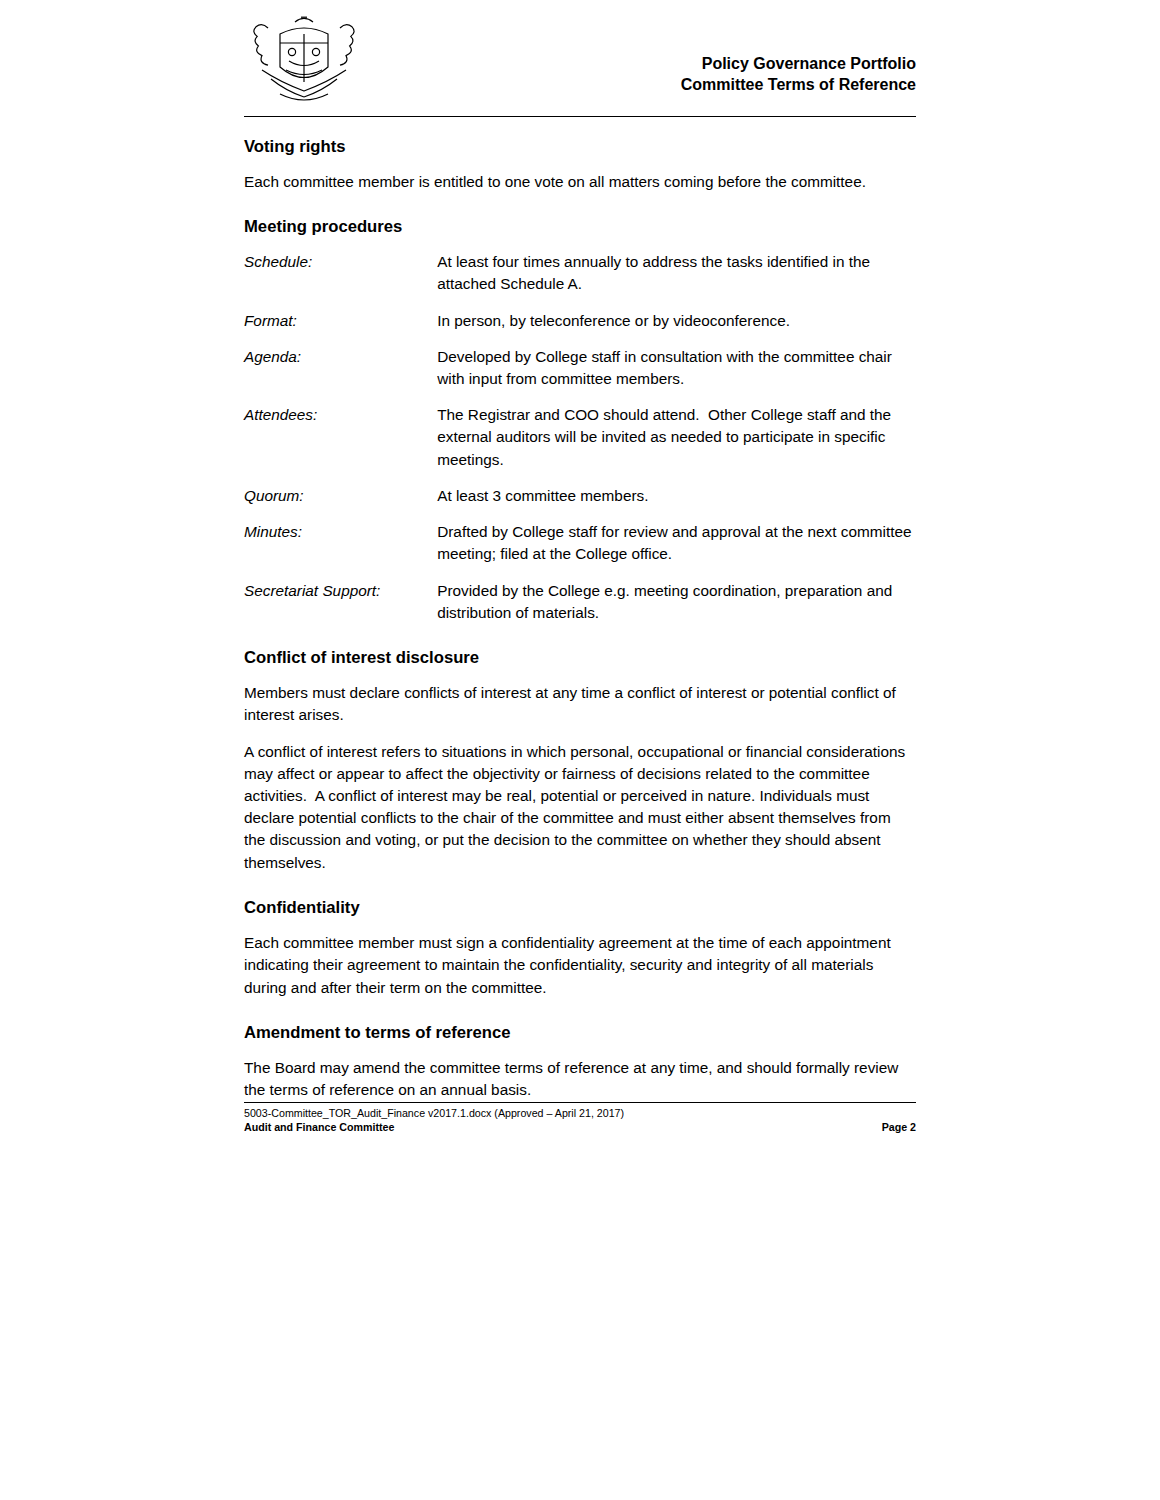Policy Governance Portfolio
Committee Terms of Reference
Voting rights
Each committee member is entitled to one vote on all matters coming before the committee.
Meeting procedures
Schedule:
At least four times annually to address the tasks identified in the attached Schedule A.
Format:
In person, by teleconference or by videoconference.
Agenda:
Developed by College staff in consultation with the committee chair with input from committee members.
Attendees:
The Registrar and COO should attend. Other College staff and the external auditors will be invited as needed to participate in specific meetings.
Quorum:
At least 3 committee members.
Minutes:
Drafted by College staff for review and approval at the next committee meeting; filed at the College office.
Secretariat Support:
Provided by the College e.g. meeting coordination, preparation and distribution of materials.
Conflict of interest disclosure
Members must declare conflicts of interest at any time a conflict of interest or potential conflict of interest arises.
A conflict of interest refers to situations in which personal, occupational or financial considerations may affect or appear to affect the objectivity or fairness of decisions related to the committee activities. A conflict of interest may be real, potential or perceived in nature. Individuals must declare potential conflicts to the chair of the committee and must either absent themselves from the discussion and voting, or put the decision to the committee on whether they should absent themselves.
Confidentiality
Each committee member must sign a confidentiality agreement at the time of each appointment indicating their agreement to maintain the confidentiality, security and integrity of all materials during and after their term on the committee.
Amendment to terms of reference
The Board may amend the committee terms of reference at any time, and should formally review the terms of reference on an annual basis.
5003-Committee_TOR_Audit_Finance v2017.1.docx (Approved – April 21, 2017)
Audit and Finance Committee
Page 2